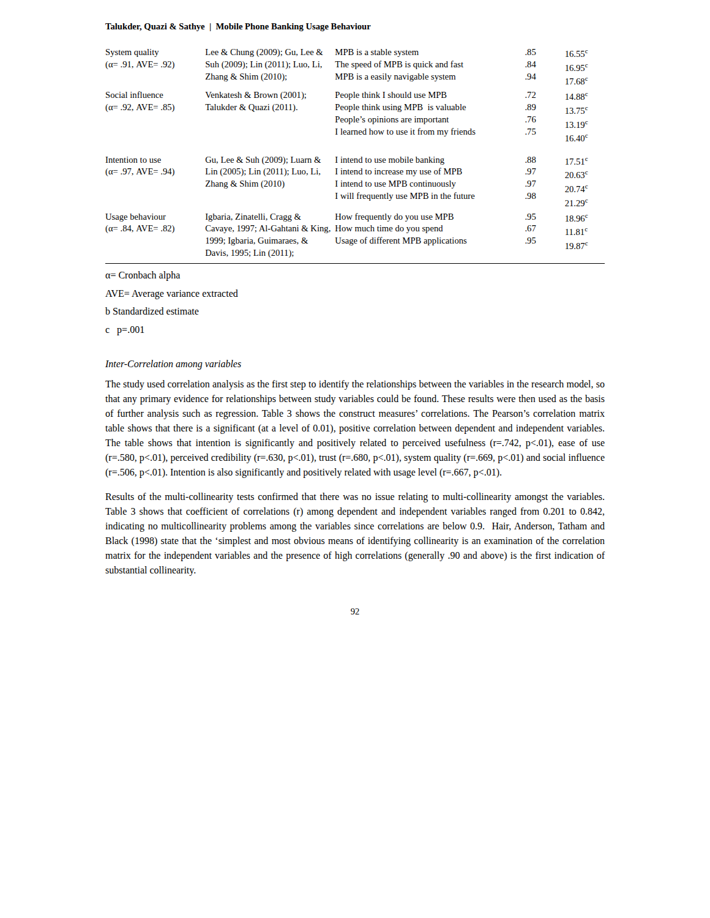Talukder, Quazi & Sathye | Mobile Phone Banking Usage Behaviour
| System quality (α= .91, AVE= .92) | Lee & Chung (2009); Gu, Lee & Suh (2009); Lin (2011); Luo, Li, Zhang & Shim (2010); | MPB is a stable system The speed of MPB is quick and fast MPB is a easily navigable system | .85 .84 .94 | 16.55 c 16.95 c 17.68 c |
| Social influence (α= .92, AVE= .85) | Venkatesh & Brown (2001); Talukder & Quazi (2011). | People think I should use MPB People think using MPB is valuable People’s opinions are important I learned how to use it from my friends | .72 .89 .76 .75 | 14.88 c 13.75 c 13.19 c 16.40 c |
| Intention to use (α= .97, AVE= .94) | Gu, Lee & Suh (2009); Luarn & Lin (2005); Lin (2011); Luo, Li, Zhang & Shim (2010) | I intend to use mobile banking I intend to increase my use of MPB I intend to use MPB continuously I will frequently use MPB in the future | .88 .97 .97 .98 | 17.51 c 20.63 c 20.74 c 21.29 c |
| Usage behaviour (α= .84, AVE= .82) | Igbaria, Zinatelli, Cragg & Cavaye, 1997; Al-Gahtani & King, 1999; Igbaria, Guimaraes, & Davis, 1995; Lin (2011); | How frequently do you use MPB How much time do you spend Usage of different MPB applications | .95 .67 .95 | 18.96 c 11.81 c 19.87 c |
α= Cronbach alpha
AVE= Average variance extracted
b Standardized estimate
c p=.001
Inter-Correlation among variables
The study used correlation analysis as the first step to identify the relationships between the variables in the research model, so that any primary evidence for relationships between study variables could be found. These results were then used as the basis of further analysis such as regression. Table 3 shows the construct measures’ correlations. The Pearson’s correlation matrix table shows that there is a significant (at a level of 0.01), positive correlation between dependent and independent variables. The table shows that intention is significantly and positively related to perceived usefulness (r=.742, p<.01), ease of use (r=.580, p<.01), perceived credibility (r=.630, p<.01), trust (r=.680, p<.01), system quality (r=.669, p<.01) and social influence (r=.506, p<.01). Intention is also significantly and positively related with usage level (r=.667, p<.01).
Results of the multi-collinearity tests confirmed that there was no issue relating to multi-collinearity amongst the variables. Table 3 shows that coefficient of correlations (r) among dependent and independent variables ranged from 0.201 to 0.842, indicating no multicollinearity problems among the variables since correlations are below 0.9. Hair, Anderson, Tatham and Black (1998) state that the ‘simplest and most obvious means of identifying collinearity is an examination of the correlation matrix for the independent variables and the presence of high correlations (generally .90 and above) is the first indication of substantial collinearity.
92